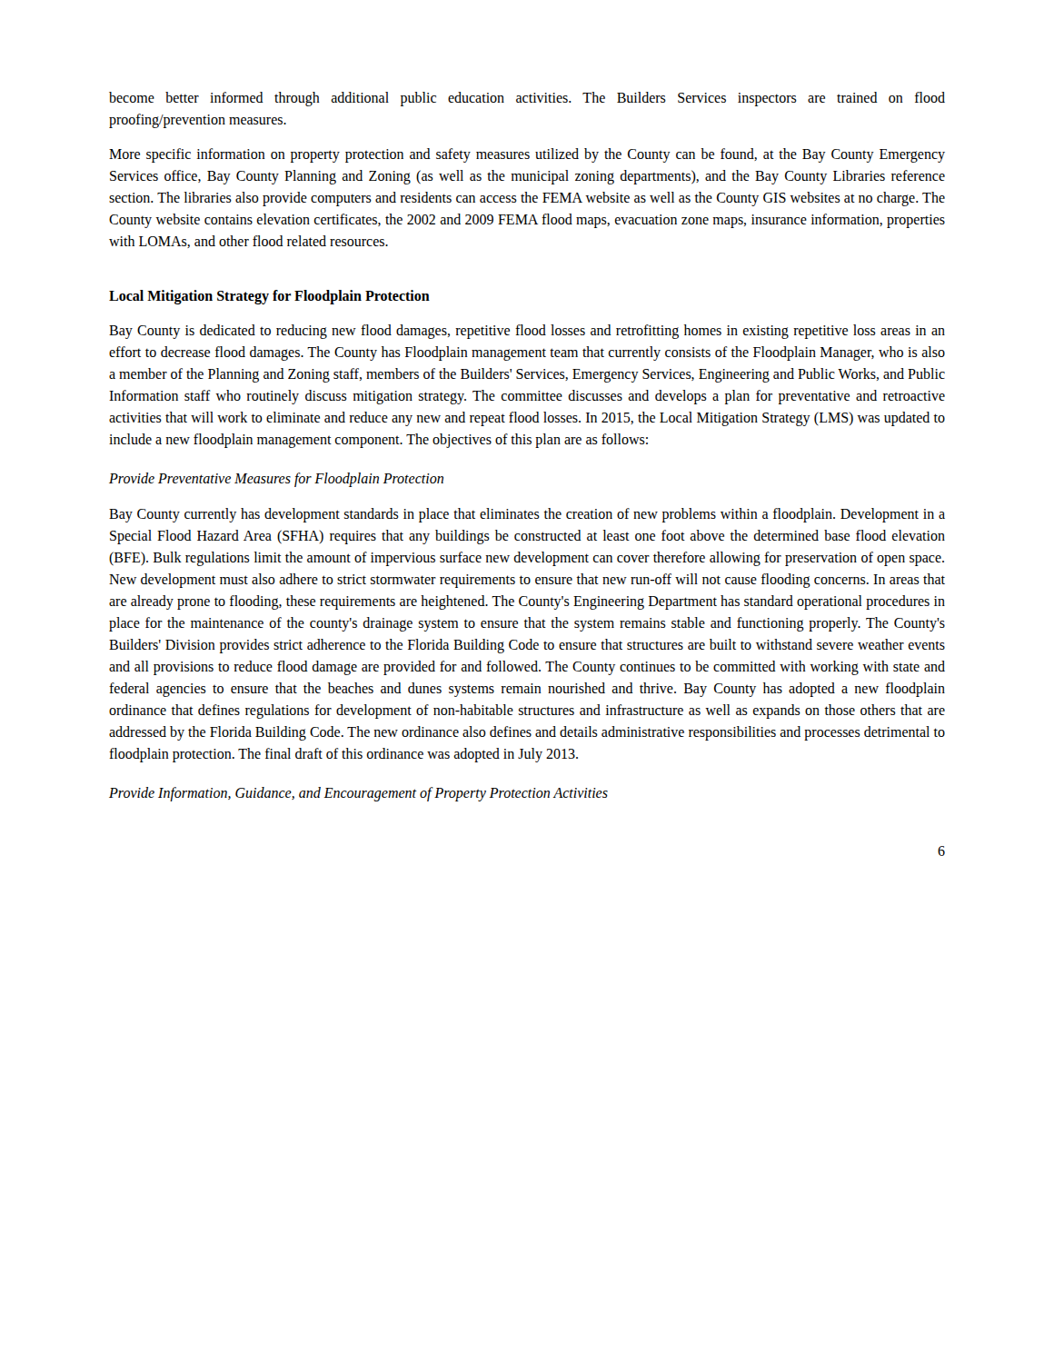become better informed through additional public education activities. The Builders Services inspectors are trained on flood proofing/prevention measures.
More specific information on property protection and safety measures utilized by the County can be found, at the Bay County Emergency Services office, Bay County Planning and Zoning (as well as the municipal zoning departments), and the Bay County Libraries reference section. The libraries also provide computers and residents can access the FEMA website as well as the County GIS websites at no charge. The County website contains elevation certificates, the 2002 and 2009 FEMA flood maps, evacuation zone maps, insurance information, properties with LOMAs, and other flood related resources.
Local Mitigation Strategy for Floodplain Protection
Bay County is dedicated to reducing new flood damages, repetitive flood losses and retrofitting homes in existing repetitive loss areas in an effort to decrease flood damages. The County has Floodplain management team that currently consists of the Floodplain Manager, who is also a member of the Planning and Zoning staff, members of the Builders' Services, Emergency Services, Engineering and Public Works, and Public Information staff who routinely discuss mitigation strategy. The committee discusses and develops a plan for preventative and retroactive activities that will work to eliminate and reduce any new and repeat flood losses. In 2015, the Local Mitigation Strategy (LMS) was updated to include a new floodplain management component. The objectives of this plan are as follows:
Provide Preventative Measures for Floodplain Protection
Bay County currently has development standards in place that eliminates the creation of new problems within a floodplain. Development in a Special Flood Hazard Area (SFHA) requires that any buildings be constructed at least one foot above the determined base flood elevation (BFE). Bulk regulations limit the amount of impervious surface new development can cover therefore allowing for preservation of open space. New development must also adhere to strict stormwater requirements to ensure that new run-off will not cause flooding concerns. In areas that are already prone to flooding, these requirements are heightened. The County's Engineering Department has standard operational procedures in place for the maintenance of the county's drainage system to ensure that the system remains stable and functioning properly. The County's Builders' Division provides strict adherence to the Florida Building Code to ensure that structures are built to withstand severe weather events and all provisions to reduce flood damage are provided for and followed. The County continues to be committed with working with state and federal agencies to ensure that the beaches and dunes systems remain nourished and thrive. Bay County has adopted a new floodplain ordinance that defines regulations for development of non-habitable structures and infrastructure as well as expands on those others that are addressed by the Florida Building Code. The new ordinance also defines and details administrative responsibilities and processes detrimental to floodplain protection. The final draft of this ordinance was adopted in July 2013.
Provide Information, Guidance, and Encouragement of Property Protection Activities
6